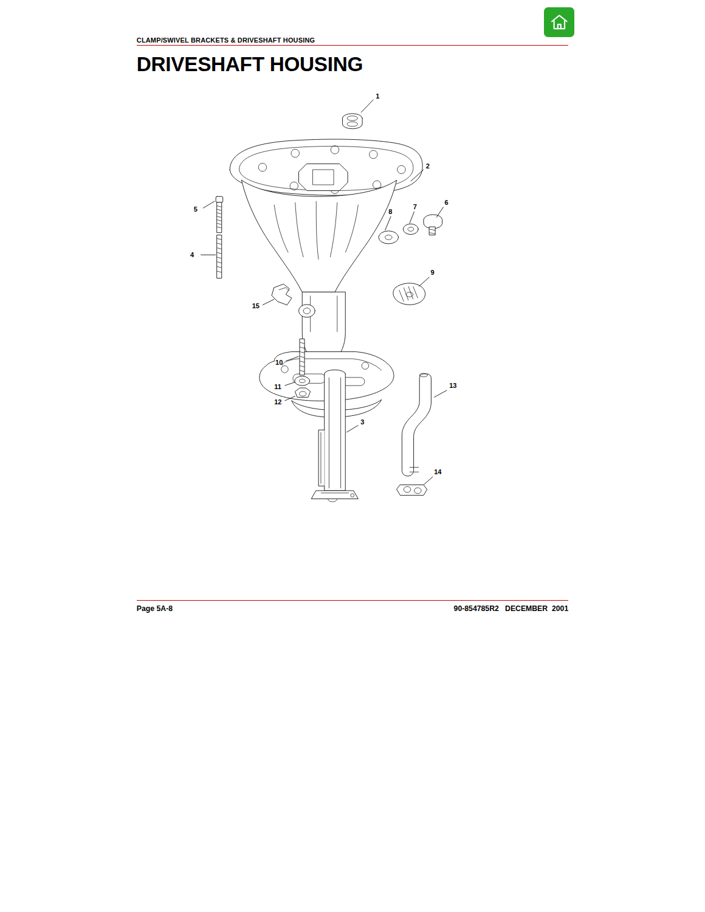CLAMP/SWIVEL BRACKETS & DRIVESHAFT HOUSING
DRIVESHAFT HOUSING
1 2 5 4 6 7 8 9 15 10 11 12 3 13 14
Page 5A-8 90-854785R2 DECEMBER 2001